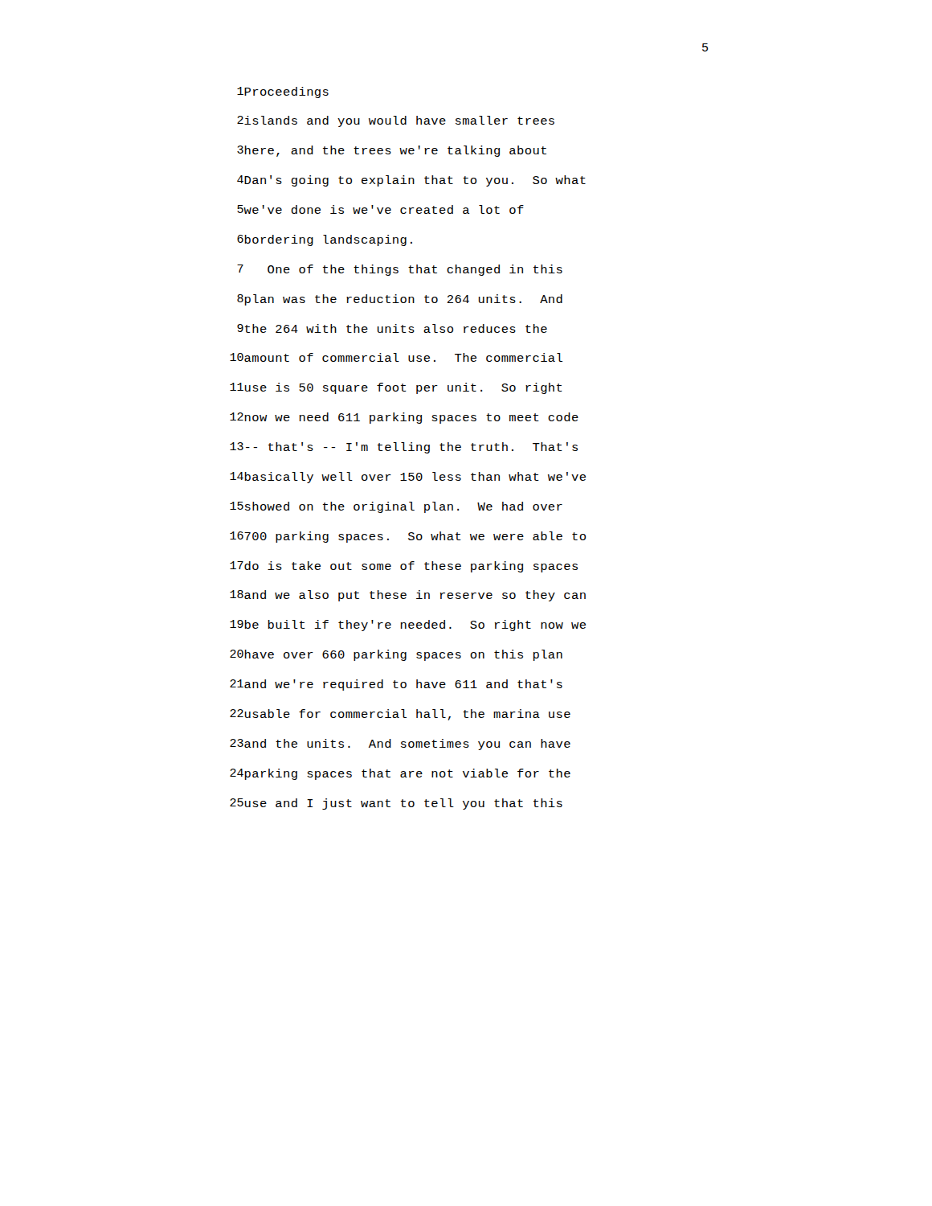5
| 1 | Proceedings |
| 2 | islands and you would have smaller trees |
| 3 | here, and the trees we're talking about |
| 4 | Dan's going to explain that to you. So what |
| 5 | we've done is we've created a lot of |
| 6 | bordering landscaping. |
| 7 | One of the things that changed in this |
| 8 | plan was the reduction to 264 units. And |
| 9 | the 264 with the units also reduces the |
| 10 | amount of commercial use. The commercial |
| 11 | use is 50 square foot per unit. So right |
| 12 | now we need 611 parking spaces to meet code |
| 13 | -- that's -- I'm telling the truth. That's |
| 14 | basically well over 150 less than what we've |
| 15 | showed on the original plan. We had over |
| 16 | 700 parking spaces. So what we were able to |
| 17 | do is take out some of these parking spaces |
| 18 | and we also put these in reserve so they can |
| 19 | be built if they're needed. So right now we |
| 20 | have over 660 parking spaces on this plan |
| 21 | and we're required to have 611 and that's |
| 22 | usable for commercial hall, the marina use |
| 23 | and the units. And sometimes you can have |
| 24 | parking spaces that are not viable for the |
| 25 | use and I just want to tell you that this |